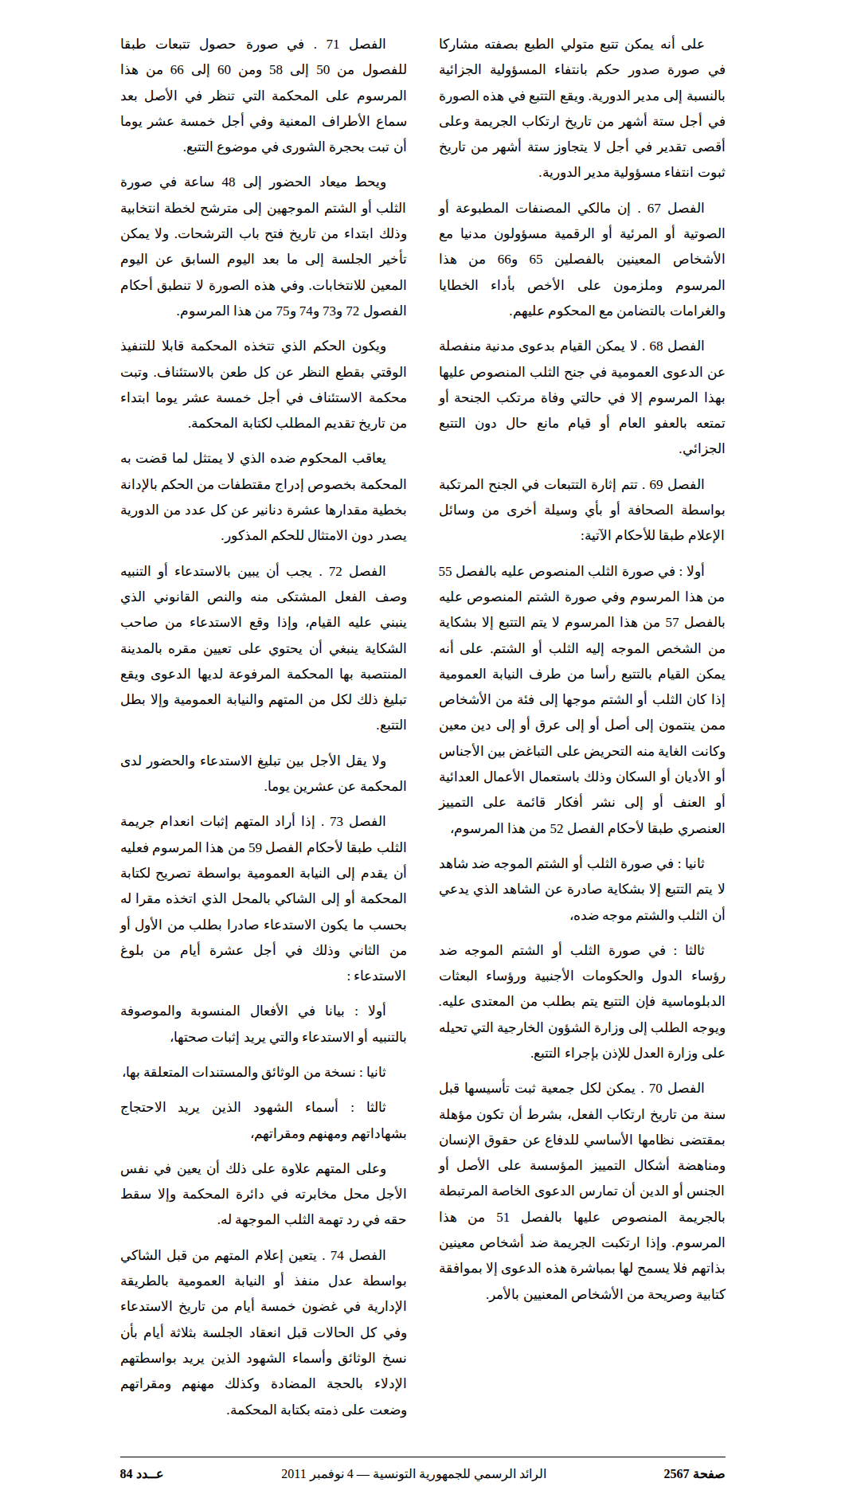على أنه يمكن تتبع متولي الطبع بصفته مشاركا في صورة صدور حكم بانتفاء المسؤولية الجزائية بالنسبة إلى مدير الدورية. ويقع التتبع في هذه الصورة في أجل ستة أشهر من تاريخ ارتكاب الجريمة وعلى أقصى تقدير في أجل لا يتجاوز ستة أشهر من تاريخ ثبوت انتفاء مسؤولية مدير الدورية.
الفصل 67 . إن مالكي المصنفات المطبوعة أو الصوتية أو المرئية أو الرقمية مسؤولون مدنيا مع الأشخاص المعينين بالفصلين 65 و66 من هذا المرسوم وملزمون على الأخص بأداء الخطايا والغرامات بالتضامن مع المحكوم عليهم.
الفصل 68 . لا يمكن القيام بدعوى مدنية منفصلة عن الدعوى العمومية في جنح الثلب المنصوص عليها بهذا المرسوم إلا في حالتي وفاة مرتكب الجنحة أو تمتعه بالعفو العام أو قيام مانع حال دون التتبع الجزائي.
الفصل 69 . تتم إثارة التتبعات في الجنح المرتكبة بواسطة الصحافة أو بأي وسيلة أخرى من وسائل الإعلام طبقا للأحكام الآتية:
أولا : في صورة الثلب المنصوص عليه بالفصل 55 من هذا المرسوم وفي صورة الشتم المنصوص عليه بالفصل 57 من هذا المرسوم لا يتم التتبع إلا بشكاية من الشخص الموجه إليه الثلب أو الشتم. على أنه يمكن القيام بالتتبع رأسا من طرف النيابة العمومية إذا كان الثلب أو الشتم موجها إلى فئة من الأشخاص ممن ينتمون إلى أصل أو إلى عرق أو إلى دين معين وكانت الغاية منه التحريض على التباغض بين الأجناس أو الأديان أو السكان وذلك باستعمال الأعمال العدائية أو العنف أو إلى نشر أفكار قائمة على التمييز العنصري طبقا لأحكام الفصل 52 من هذا المرسوم،
ثانيا : في صورة الثلب أو الشتم الموجه ضد شاهد لا يتم التتبع إلا بشكاية صادرة عن الشاهد الذي يدعي أن الثلب والشتم موجه ضده،
ثالثا : في صورة الثلب أو الشتم الموجه ضد رؤساء الدول والحكومات الأجنبية ورؤساء البعثات الدبلوماسية فإن التتبع يتم بطلب من المعتدى عليه. ويوجه الطلب إلى وزارة الشؤون الخارجية التي تحيله على وزارة العدل للإذن بإجراء التتبع.
الفصل 70 . يمكن لكل جمعية ثبت تأسيسها قبل سنة من تاريخ ارتكاب الفعل، بشرط أن تكون مؤهلة بمقتضى نظامها الأساسي للدفاع عن حقوق الإنسان ومناهضة أشكال التمييز المؤسسة على الأصل أو الجنس أو الدين أن تمارس الدعوى الخاصة المرتبطة بالجريمة المنصوص عليها بالفصل 51 من هذا المرسوم. وإذا ارتكبت الجريمة ضد أشخاص معينين بذاتهم فلا يسمح لها بمباشرة هذه الدعوى إلا بموافقة كتابية وصريحة من الأشخاص المعنيين بالأمر.
الفصل 71 . في صورة حصول تتبعات طبقا للفصول من 50 إلى 58 ومن 60 إلى 66 من هذا المرسوم على المحكمة التي تنظر في الأصل بعد سماع الأطراف المعنية وفي أجل خمسة عشر يوما أن تبت بحجرة الشورى في موضوع التتبع.
ويحط ميعاد الحضور إلى 48 ساعة في صورة الثلب أو الشتم الموجهين إلى مترشح لخطة انتخابية وذلك ابتداء من تاريخ فتح باب الترشحات. ولا يمكن تأخير الجلسة إلى ما بعد اليوم السابق عن اليوم المعين للانتخابات. وفي هذه الصورة لا تنطبق أحكام الفصول 72 و73 و74 و75 من هذا المرسوم.
ويكون الحكم الذي تتخذه المحكمة قابلا للتنفيذ الوقتي بقطع النظر عن كل طعن بالاستئناف. وتبت محكمة الاستئناف في أجل خمسة عشر يوما ابتداء من تاريخ تقديم المطلب لكتابة المحكمة.
يعاقب المحكوم ضده الذي لا يمتثل لما قضت به المحكمة بخصوص إدراج مقتطفات من الحكم بالإدانة بخطية مقدارها عشرة دنانير عن كل عدد من الدورية يصدر دون الامتثال للحكم المذكور.
الفصل 72 . يجب أن يبين بالاستدعاء أو التنبيه وصف الفعل المشتكى منه والنص القانوني الذي ينبني عليه القيام، وإذا وقع الاستدعاء من صاحب الشكاية ينبغي أن يحتوي على تعيين مقره بالمدينة المنتصبة بها المحكمة المرفوعة لديها الدعوى ويقع تبليغ ذلك لكل من المتهم والنيابة العمومية وإلا بطل التتبع.
ولا يقل الأجل بين تبليغ الاستدعاء والحضور لدى المحكمة عن عشرين يوما.
الفصل 73 . إذا أراد المتهم إثبات انعدام جريمة الثلب طبقا لأحكام الفصل 59 من هذا المرسوم فعليه أن يقدم إلى النيابة العمومية بواسطة تصريح لكتابة المحكمة أو إلى الشاكي بالمحل الذي اتخذه مقرا له بحسب ما يكون الاستدعاء صادرا بطلب من الأول أو من الثاني وذلك في أجل عشرة أيام من بلوغ الاستدعاء :
أولا : بيانا في الأفعال المنسوبة والموصوفة بالتنبيه أو الاستدعاء والتي يريد إثبات صحتها،
ثانيا : نسخة من الوثائق والمستندات المتعلقة بها،
ثالثا : أسماء الشهود الذين يريد الاحتجاج بشهاداتهم ومهنهم ومقراتهم،
وعلى المتهم علاوة على ذلك أن يعين في نفس الأجل محل مخابرته في دائرة المحكمة وإلا سقط حقه في رد تهمة الثلب الموجهة له.
الفصل 74 . يتعين إعلام المتهم من قبل الشاكي بواسطة عدل منفذ أو النيابة العمومية بالطريقة الإدارية في غضون خمسة أيام من تاريخ الاستدعاء وفي كل الحالات قبل انعقاد الجلسة بثلاثة أيام بأن نسخ الوثائق وأسماء الشهود الذين يريد بواسطتهم الإدلاء بالحجة المضادة وكذلك مهنهم ومقراتهم وضعت على ذمته بكتابة المحكمة.
صفحة 2567 الرائد الرسمي للجمهورية التونسية — 4 نوفمبر 2011 عــدد 84